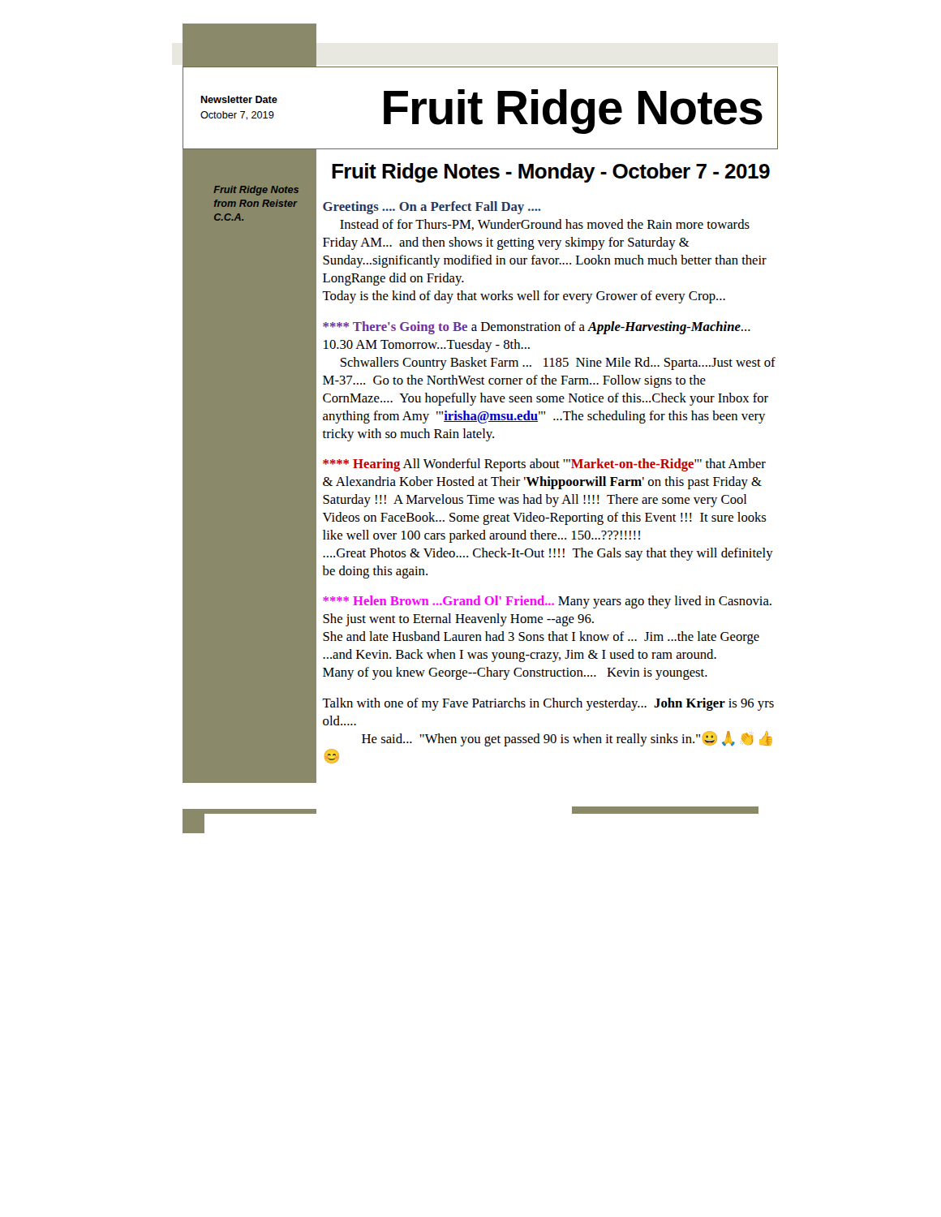Newsletter Date
October 7, 2019
Fruit Ridge Notes
Fruit Ridge Notes
from Ron Reister
C.C.A.
Fruit Ridge Notes - Monday - October 7 - 2019
Greetings .... On a Perfect Fall Day ....
Instead of for Thurs-PM, WunderGround has moved the Rain more towards Friday AM... and then shows it getting very skimpy for Saturday & Sunday...significantly modified in our favor.... Lookn much much better than their LongRange did on Friday.
Today is the kind of day that works well for every Grower of every Crop...
**** There's Going to Be a Demonstration of a Apple-Harvesting-Machine... 10.30 AM Tomorrow...Tuesday - 8th...
Schwallers Country Basket Farm ... 1185 Nine Mile Rd... Sparta....Just west of M-37.... Go to the NorthWest corner of the Farm... Follow signs to the CornMaze.... You hopefully have seen some Notice of this...Check your Inbox for anything from Amy '"irisha@msu.edu"' ...The scheduling for this has been very tricky with so much Rain lately.
**** Hearing All Wonderful Reports about '"Market-on-the-Ridge"' that Amber & Alexandria Kober Hosted at Their 'Whippoorwill Farm' on this past Friday & Saturday !!! A Marvelous Time was had by All !!!! There are some very Cool Videos on FaceBook... Some great Video-Reporting of this Event !!! It sure looks like well over 100 cars parked around there... 150...???!!!!!
....Great Photos & Video.... Check-It-Out !!!! The Gals say that they will definitely be doing this again.
**** Helen Brown ...Grand Ol' Friend... Many years ago they lived in Casnovia. She just went to Eternal Heavenly Home --age 96.
She and late Husband Lauren had 3 Sons that I know of ... Jim ...the late George ...and Kevin. Back when I was young-crazy, Jim & I used to ram around.
Many of you knew George--Chary Construction.... Kevin is youngest.
Talkn with one of my Fave Patriarchs in Church yesterday... John Kriger is 96 yrs old.....
He said... "When you get passed 90 is when it really sinks in."😀🙏👏👍😊